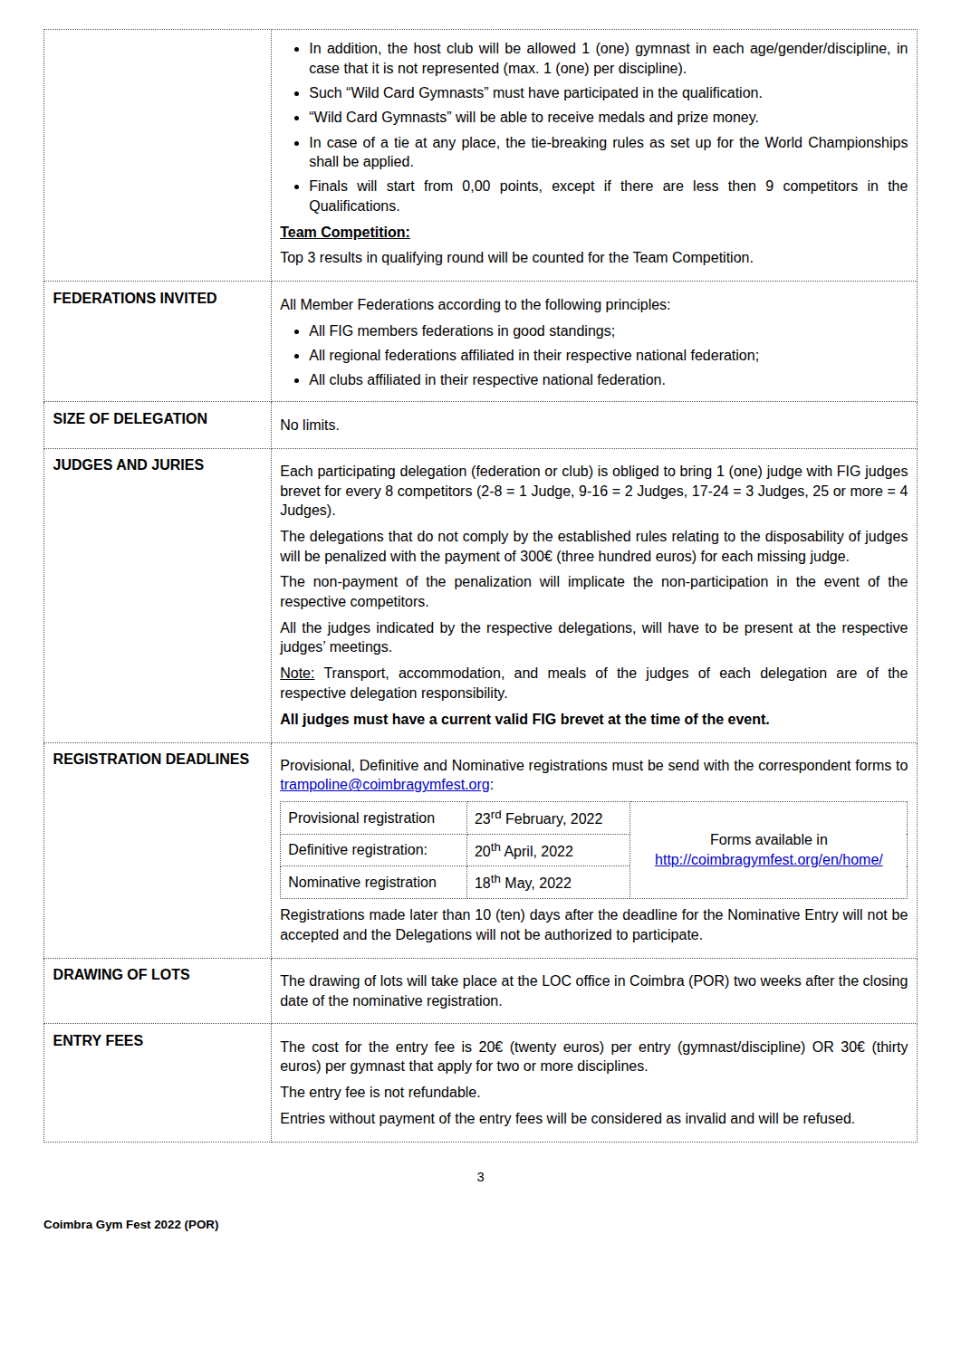| | In addition, the host club will be allowed 1 (one) gymnast in each age/gender/discipline, in case that it is not represented (max. 1 (one) per discipline). Such “Wild Card Gymnasts” must have participated in the qualification. “Wild Card Gymnasts” will be able to receive medals and prize money. In case of a tie at any place, the tie-breaking rules as set up for the World Championships shall be applied. Finals will start from 0,00 points, except if there are less then 9 competitors in the Qualifications. Team Competition: Top 3 results in qualifying round will be counted for the Team Competition. |
| Federations invited | All Member Federations according to the following principles: All FIG members federations in good standings; All regional federations affiliated in their respective national federation; All clubs affiliated in their respective national federation. |
| Size of delegation | No limits. |
| Judges and juries | Each participating delegation (federation or club) is obliged to bring 1 (one) judge with FIG judges brevet for every 8 competitors (2-8 = 1 Judge, 9-16 = 2 Judges, 17-24 = 3 Judges, 25 or more = 4 Judges). The delegations that do not comply by the established rules relating to the disposability of judges will be penalized with the payment of 300€ (three hundred euros) for each missing judge. The non-payment of the penalization will implicate the non-participation in the event of the respective competitors. All the judges indicated by the respective delegations, will have to be present at the respective judges’ meetings. Note: Transport, accommodation, and meals of the judges of each delegation are of the respective delegation responsibility. All judges must have a current valid FIG brevet at the time of the event. |
| Registration deadlines | Provisional, Definitive and Nominative registrations must be send with the correspondent forms to trampoline@coimbragymfest.org : / Provisional registration / 23 rd February, 2022 / Forms available in http://coimbragymfest.org/en/home/ / / Definitive registration: / 20 th April, 2022 / / Nominative registration / 18 th May, 2022 / Registrations made later than 10 (ten) days after the deadline for the Nominative Entry will not be accepted and the Delegations will not be authorized to participate. |
| Drawing of lots | The drawing of lots will take place at the LOC office in Coimbra (POR) two weeks after the closing date of the nominative registration. |
| Entry fees | The cost for the entry fee is 20€ (twenty euros) per entry (gymnast/discipline) OR 30€ (thirty euros) per gymnast that apply for two or more disciplines. The entry fee is not refundable. Entries without payment of the entry fees will be considered as invalid and will be refused. |
3
Coimbra Gym Fest 2022 (POR)